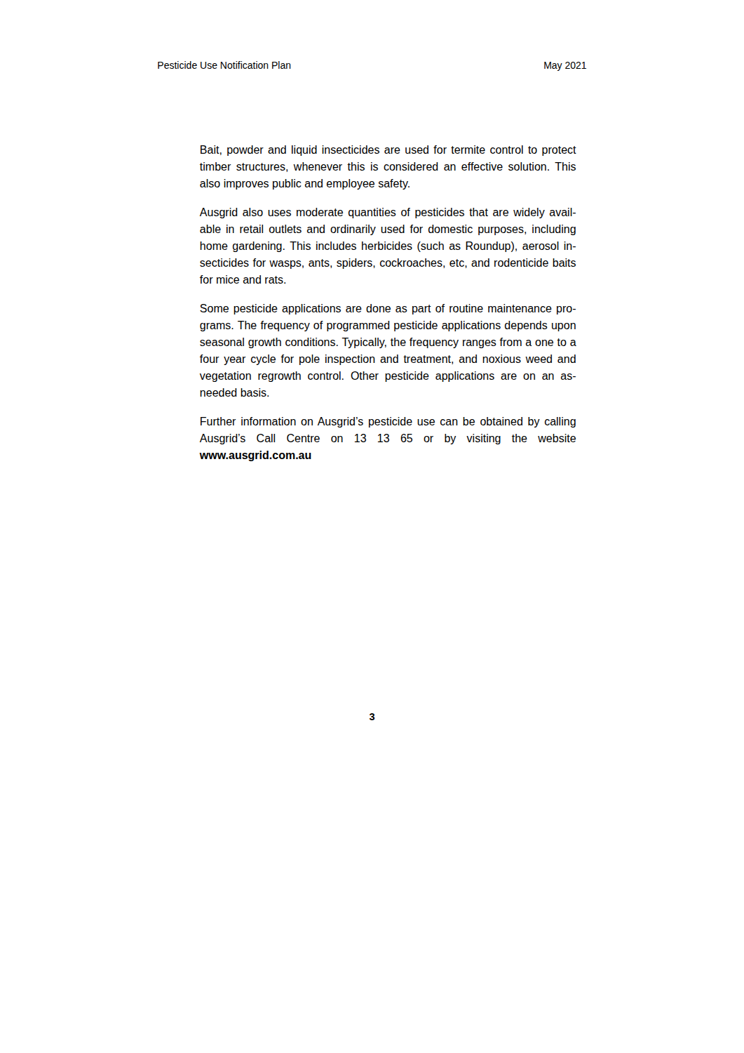Pesticide Use Notification Plan May 2021
Bait, powder and liquid insecticides are used for termite control to protect timber structures, whenever this is considered an effective solution. This also improves public and employee safety.
Ausgrid also uses moderate quantities of pesticides that are widely available in retail outlets and ordinarily used for domestic purposes, including home gardening. This includes herbicides (such as Roundup), aerosol insecticides for wasps, ants, spiders, cockroaches, etc, and rodenticide baits for mice and rats.
Some pesticide applications are done as part of routine maintenance programs. The frequency of programmed pesticide applications depends upon seasonal growth conditions. Typically, the frequency ranges from a one to a four year cycle for pole inspection and treatment, and noxious weed and vegetation regrowth control. Other pesticide applications are on an as-needed basis.
Further information on Ausgrid’s pesticide use can be obtained by calling Ausgrid’s Call Centre on 13 13 65 or by visiting the website www.ausgrid.com.au
3